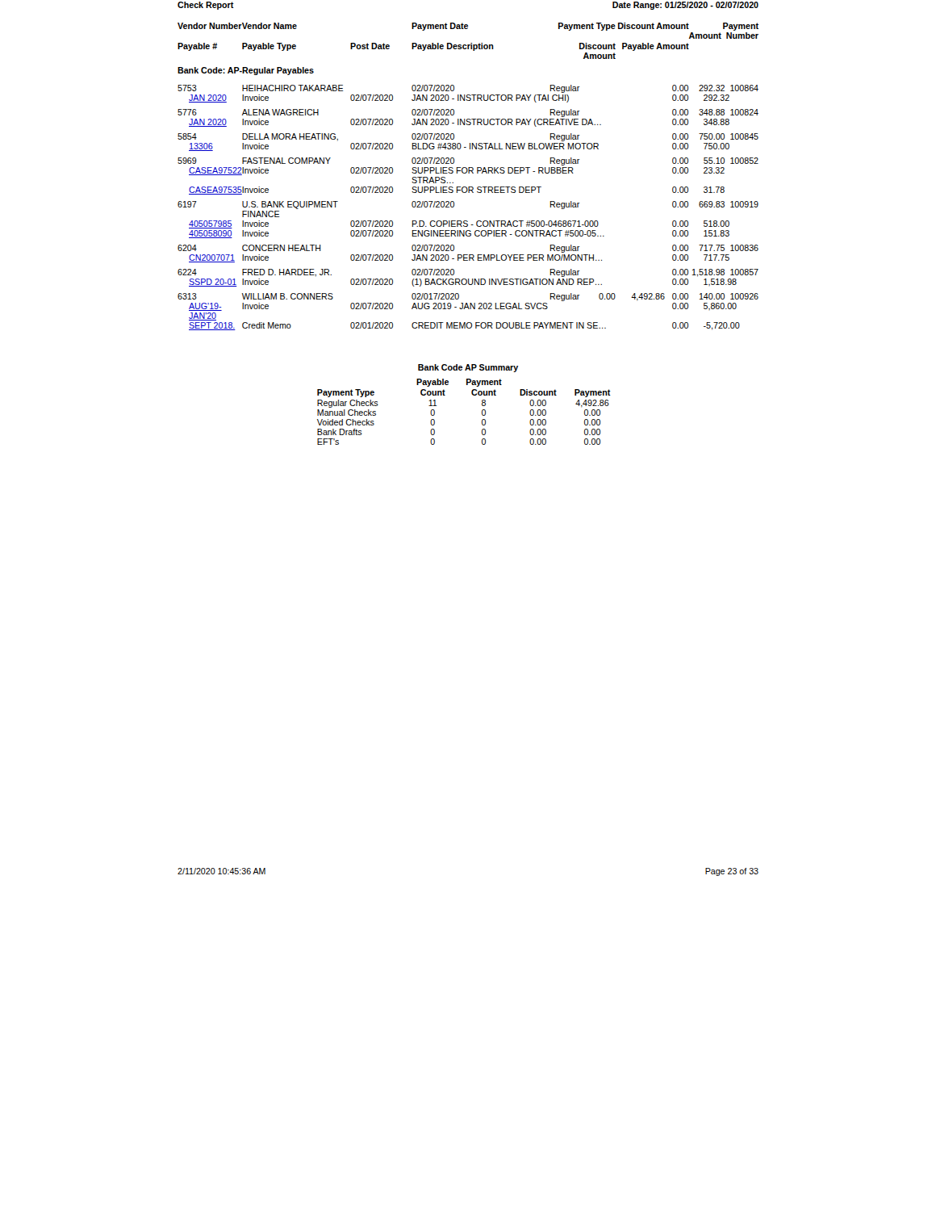Check Report
Date Range: 01/25/2020 - 02/07/2020
| Vendor Number | Vendor Name | | Payment Date | Payment Type | Discount Amount | Payment Amount Number |
| --- | --- | --- | --- | --- | --- | --- |
| Payable # | Payable Type | Post Date | Payable Description | Discount Amount | Payable Amount | |
| Bank Code: AP-Regular Payables |
| 5753 | HEIHACHIRO TAKARABE | | 02/07/2020 | Regular | 0.00 | 292.32 100864 |
| JAN 2020 | Invoice | 02/07/2020 | JAN 2020 - INSTRUCTOR PAY (TAI CHI) | 0.00 | 292.32 |
| 5776 | ALENA WAGREICH | | 02/07/2020 | Regular | 0.00 | 348.88 100824 |
| JAN 2020 | Invoice | 02/07/2020 | JAN 2020 - INSTRUCTOR PAY (CREATIVE DA… | 0.00 | 348.88 |
| 5854 | DELLA MORA HEATING, | | 02/07/2020 | Regular | 0.00 | 750.00 100845 |
| 13306 | Invoice | 02/07/2020 | BLDG #4380 - INSTALL NEW BLOWER MOTOR | 0.00 | 750.00 |
| 5969 | FASTENAL COMPANY | | 02/07/2020 | Regular | 0.00 | 55.10 100852 |
| CASEA97522 | Invoice | 02/07/2020 | SUPPLIES FOR PARKS DEPT - RUBBER STRAPS… | 0.00 | 23.32 |
| CASEA97535 | Invoice | 02/07/2020 | SUPPLIES FOR STREETS DEPT | 0.00 | 31.78 |
| 6197 | U.S. BANK EQUIPMENT FINANCE | | 02/07/2020 | Regular | 0.00 | 669.83 100919 |
| 405057985 | Invoice | 02/07/2020 | P.D. COPIERS - CONTRACT #500-0468671-000 | 0.00 | 518.00 |
| 405058090 | Invoice | 02/07/2020 | ENGINEERING COPIER - CONTRACT #500-05… | 0.00 | 151.83 |
| 6204 | CONCERN HEALTH | | 02/07/2020 | Regular | 0.00 | 717.75 100836 |
| CN2007071 | Invoice | 02/07/2020 | JAN 2020 - PER EMPLOYEE PER MO/MONTH… | 0.00 | 717.75 |
| 6224 | FRED D. HARDEE, JR. | | 02/07/2020 | Regular | 0.00 | 1,518.98 100857 |
| SSPD 20-01 | Invoice | 02/07/2020 | (1) BACKGROUND INVESTIGATION AND REP… | 0.00 | 1,518.98 |
| 6313 | WILLIAM B. CONNERS | | 02/0 1 7/2020 | Regu l ar 0.00 | 4,492.86 0.00 | 140.00 100926 |
| AUG'19-JAN'20 | Invoice | 02/07/2020 | AUG 2019 - JAN 202 LEGAL SVCS | 0.00 | 5,860.00 |
| SEPT 2018. | Credit Memo | 02/01/2020 | CREDIT MEMO FOR DOUBLE PAYMENT IN SE… | 0.00 | -5,720.00 |
Bank Code AP Summary
| | Payable | Payment | | |
| --- | --- | --- | --- | --- |
| Payment Type | Count | Count | Discount | Payment |
| Regular Checks | 11 | 8 | 0.00 | 4,492.86 |
| Manual Checks | 0 | 0 | 0.00 | 0.00 |
| Voided Checks | 0 | 0 | 0.00 | 0.00 |
| Bank Drafts | 0 | 0 | 0.00 | 0.00 |
| EFT's | 0 | 0 | 0.00 | 0.00 |
2/11/2020 10:45:36 AM
Page 23 of 33